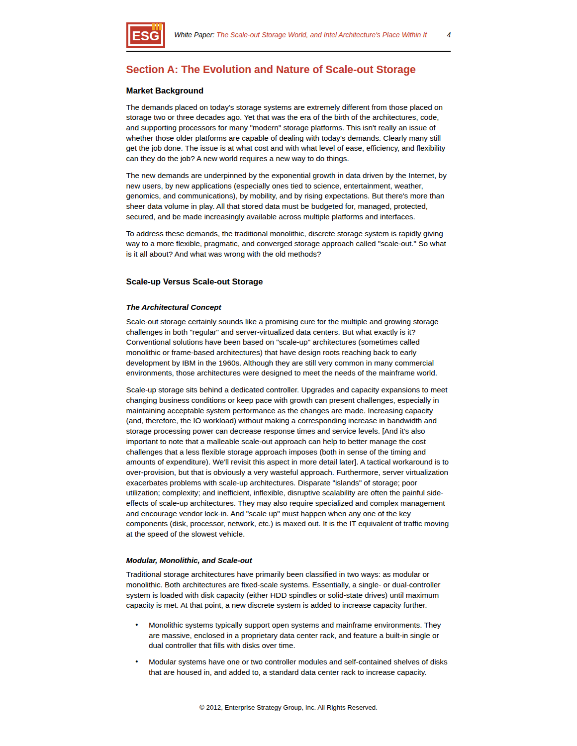ESG
White Paper: The Scale-out Storage World, and Intel Architecture's Place Within It
4
Section A: The Evolution and Nature of Scale-out Storage
Market Background
The demands placed on today's storage systems are extremely different from those placed on storage two or three decades ago. Yet that was the era of the birth of the architectures, code, and supporting processors for many "modern" storage platforms. This isn't really an issue of whether those older platforms are capable of dealing with today's demands. Clearly many still get the job done. The issue is at what cost and with what level of ease, efficiency, and flexibility can they do the job? A new world requires a new way to do things.
The new demands are underpinned by the exponential growth in data driven by the Internet, by new users, by new applications (especially ones tied to science, entertainment, weather, genomics, and communications), by mobility, and by rising expectations. But there's more than sheer data volume in play. All that stored data must be budgeted for, managed, protected, secured, and be made increasingly available across multiple platforms and interfaces.
To address these demands, the traditional monolithic, discrete storage system is rapidly giving way to a more flexible, pragmatic, and converged storage approach called "scale-out." So what is it all about? And what was wrong with the old methods?
Scale-up Versus Scale-out Storage
The Architectural Concept
Scale-out storage certainly sounds like a promising cure for the multiple and growing storage challenges in both "regular" and server-virtualized data centers. But what exactly is it? Conventional solutions have been based on "scale-up" architectures (sometimes called monolithic or frame-based architectures) that have design roots reaching back to early development by IBM in the 1960s. Although they are still very common in many commercial environments, those architectures were designed to meet the needs of the mainframe world.
Scale-up storage sits behind a dedicated controller. Upgrades and capacity expansions to meet changing business conditions or keep pace with growth can present challenges, especially in maintaining acceptable system performance as the changes are made. Increasing capacity (and, therefore, the IO workload) without making a corresponding increase in bandwidth and storage processing power can decrease response times and service levels. [And it's also important to note that a malleable scale-out approach can help to better manage the cost challenges that a less flexible storage approach imposes (both in sense of the timing and amounts of expenditure). We'll revisit this aspect in more detail later]. A tactical workaround is to over-provision, but that is obviously a very wasteful approach. Furthermore, server virtualization exacerbates problems with scale-up architectures. Disparate "islands" of storage; poor utilization; complexity; and inefficient, inflexible, disruptive scalability are often the painful side-effects of scale-up architectures. They may also require specialized and complex management and encourage vendor lock-in. And "scale up" must happen when any one of the key components (disk, processor, network, etc.) is maxed out. It is the IT equivalent of traffic moving at the speed of the slowest vehicle.
Modular, Monolithic, and Scale-out
Traditional storage architectures have primarily been classified in two ways: as modular or monolithic. Both architectures are fixed-scale systems. Essentially, a single- or dual-controller system is loaded with disk capacity (either HDD spindles or solid-state drives) until maximum capacity is met. At that point, a new discrete system is added to increase capacity further.
Monolithic systems typically support open systems and mainframe environments. They are massive, enclosed in a proprietary data center rack, and feature a built-in single or dual controller that fills with disks over time.
Modular systems have one or two controller modules and self-contained shelves of disks that are housed in, and added to, a standard data center rack to increase capacity.
© 2012, Enterprise Strategy Group, Inc. All Rights Reserved.